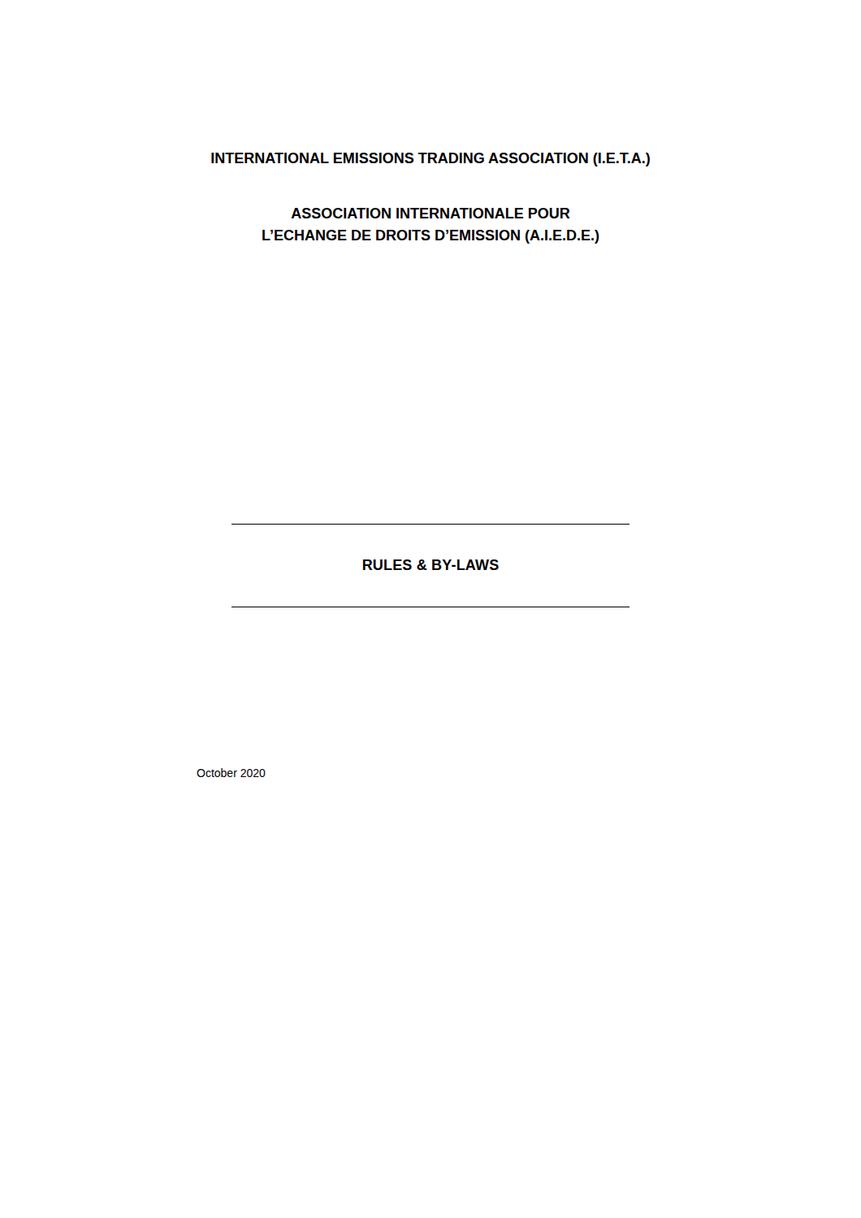INTERNATIONAL EMISSIONS TRADING ASSOCIATION (I.E.T.A.)
ASSOCIATION INTERNATIONALE POUR
L’ECHANGE DE DROITS D’EMISSION (A.I.E.D.E.)
RULES & BY-LAWS
October 2020